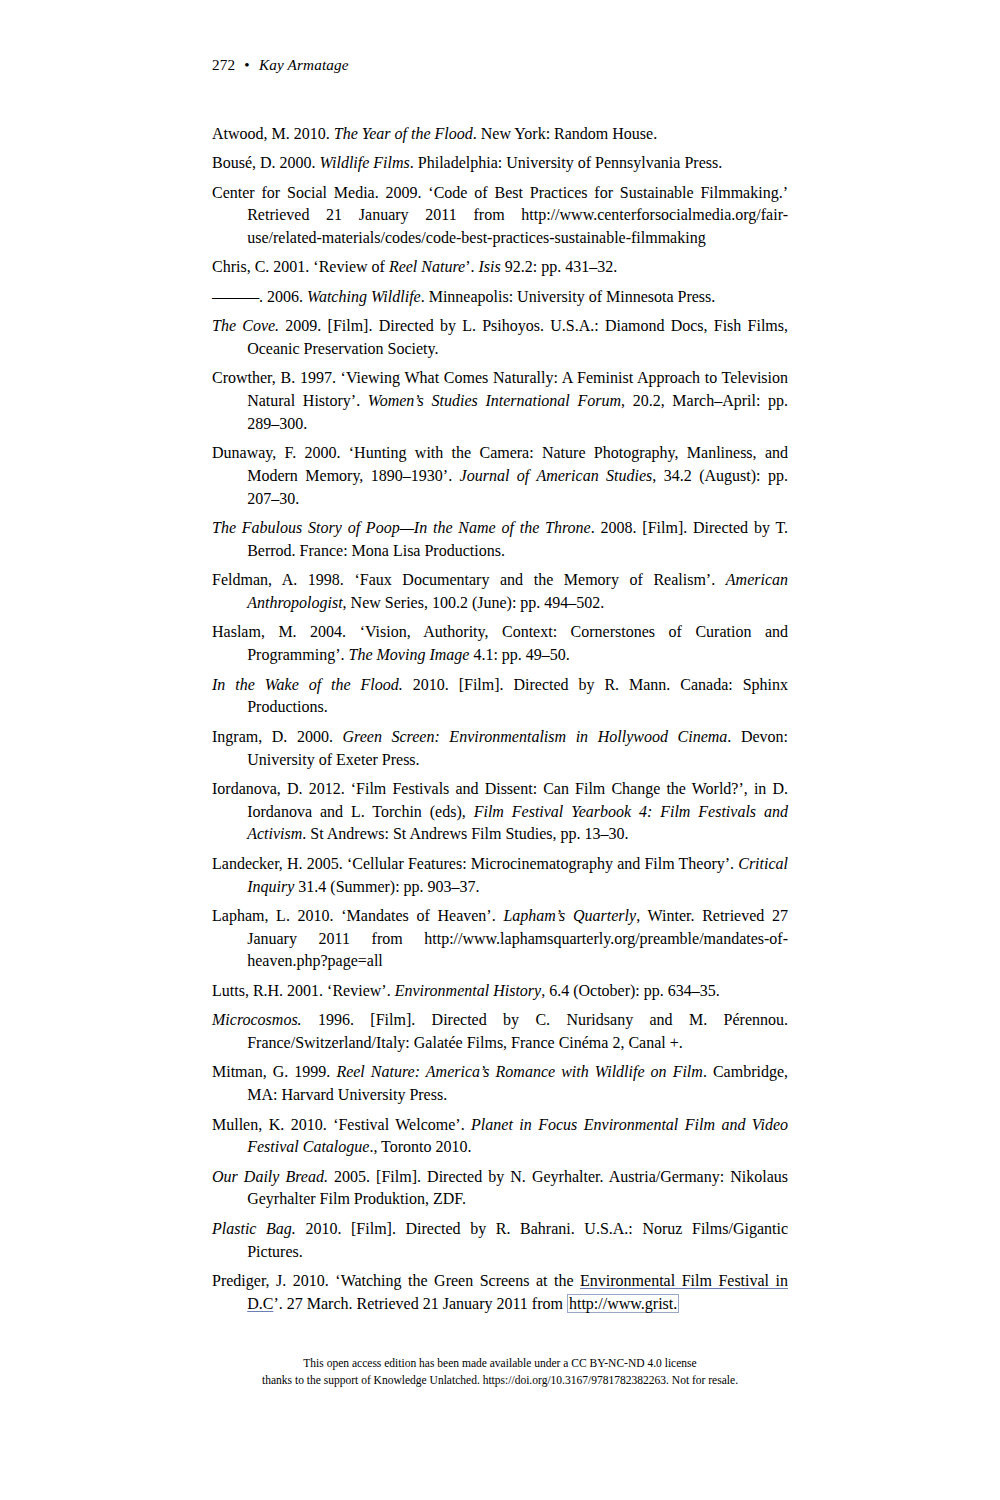272•Kay Armatage
Atwood, M. 2010. The Year of the Flood. New York: Random House.
Bousé, D. 2000. Wildlife Films. Philadelphia: University of Pennsylvania Press.
Center for Social Media. 2009. ‘Code of Best Practices for Sustainable Filmmaking.’ Retrieved 21 January 2011 from http://www.centerforsocialmedia.org/fair-use/related-materials/codes/code-best-practices-sustainable-filmmaking
Chris, C. 2001. ‘Review of Reel Nature’. Isis 92.2: pp. 431–32.
———. 2006. Watching Wildlife. Minneapolis: University of Minnesota Press.
The Cove. 2009. [Film]. Directed by L. Psihoyos. U.S.A.: Diamond Docs, Fish Films, Oceanic Preservation Society.
Crowther, B. 1997. ‘Viewing What Comes Naturally: A Feminist Approach to Television Natural History’. Women’s Studies International Forum, 20.2, March–April: pp. 289–300.
Dunaway, F. 2000. ‘Hunting with the Camera: Nature Photography, Manliness, and Modern Memory, 1890–1930’. Journal of American Studies, 34.2 (August): pp. 207–30.
The Fabulous Story of Poop—In the Name of the Throne. 2008. [Film]. Directed by T. Berrod. France: Mona Lisa Productions.
Feldman, A. 1998. ‘Faux Documentary and the Memory of Realism’. American Anthropologist, New Series, 100.2 (June): pp. 494–502.
Haslam, M. 2004. ‘Vision, Authority, Context: Cornerstones of Curation and Programming’. The Moving Image 4.1: pp. 49–50.
In the Wake of the Flood. 2010. [Film]. Directed by R. Mann. Canada: Sphinx Productions.
Ingram, D. 2000. Green Screen: Environmentalism in Hollywood Cinema. Devon: University of Exeter Press.
Iordanova, D. 2012. ‘Film Festivals and Dissent: Can Film Change the World?’, in D. Iordanova and L. Torchin (eds), Film Festival Yearbook 4: Film Festivals and Activism. St Andrews: St Andrews Film Studies, pp. 13–30.
Landecker, H. 2005. ‘Cellular Features: Microcinematography and Film Theory’. Critical Inquiry 31.4 (Summer): pp. 903–37.
Lapham, L. 2010. ‘Mandates of Heaven’. Lapham’s Quarterly, Winter. Retrieved 27 January 2011 from http://www.laphamsquarterly.org/preamble/mandates-of-heaven.php?page=all
Lutts, R.H. 2001. ‘Review’. Environmental History, 6.4 (October): pp. 634–35.
Microcosmos. 1996. [Film]. Directed by C. Nuridsany and M. Pérennou. France/Switzerland/Italy: Galatée Films, France Cinéma 2, Canal +.
Mitman, G. 1999. Reel Nature: America’s Romance with Wildlife on Film. Cambridge, MA: Harvard University Press.
Mullen, K. 2010. ‘Festival Welcome’. Planet in Focus Environmental Film and Video Festival Catalogue., Toronto 2010.
Our Daily Bread. 2005. [Film]. Directed by N. Geyrhalter. Austria/Germany: Nikolaus Geyrhalter Film Produktion, ZDF.
Plastic Bag. 2010. [Film]. Directed by R. Bahrani. U.S.A.: Noruz Films/Gigantic Pictures.
Prediger, J. 2010. ‘Watching the Green Screens at the Environmental Film Festival in D.C’. 27 March. Retrieved 21 January 2011 from http://www.grist.
This open access edition has been made available under a CC BY-NC-ND 4.0 license
thanks to the support of Knowledge Unlatched. https://doi.org/10.3167/9781782382263. Not for resale.